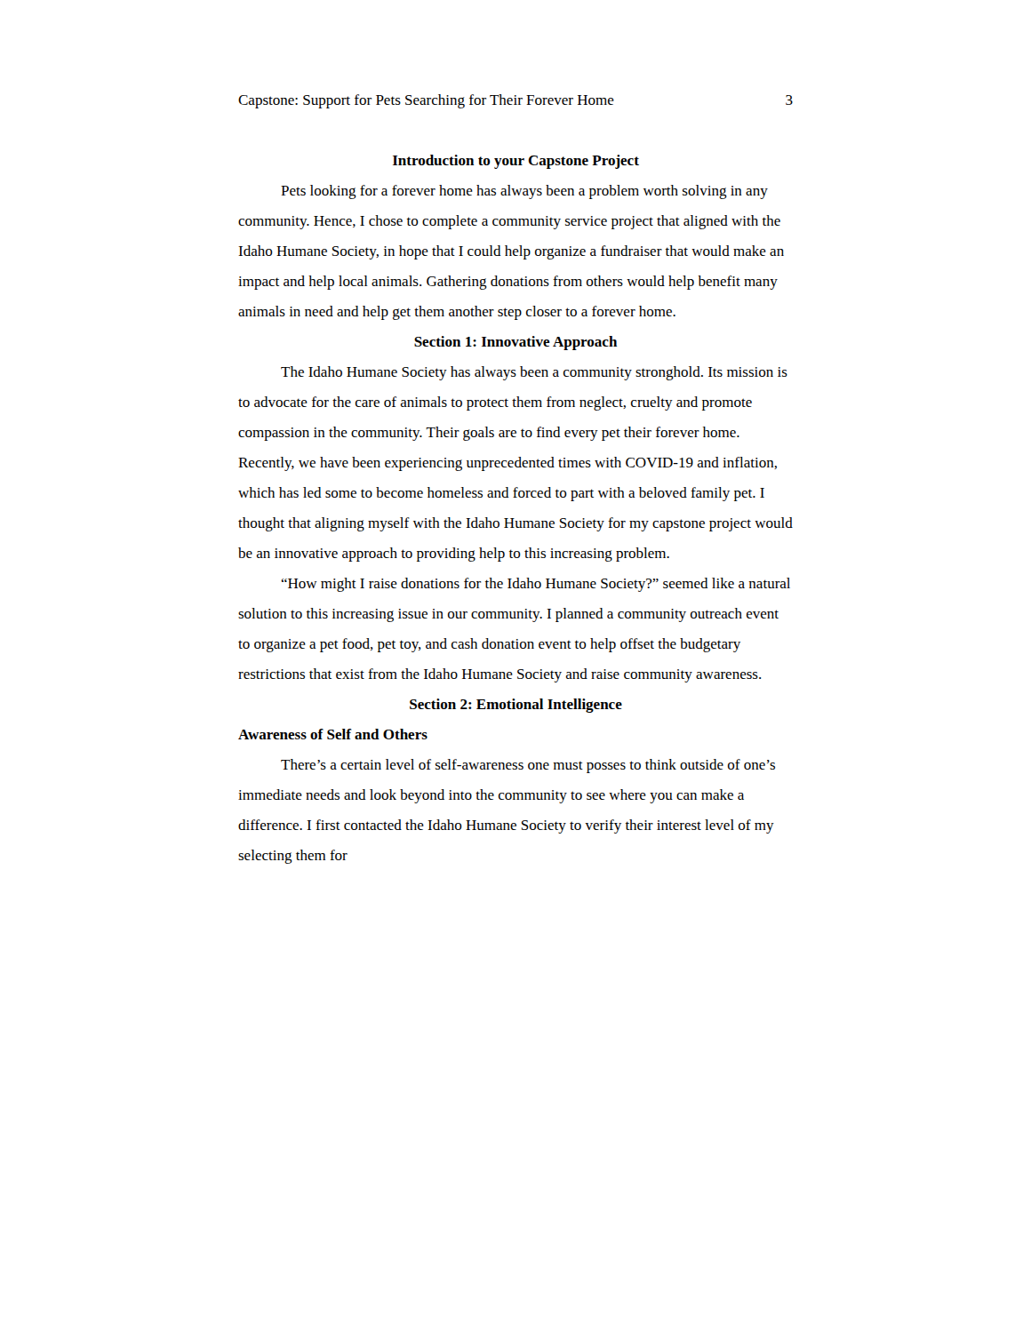Capstone: Support for Pets Searching for Their Forever Home 3
Introduction to your Capstone Project
Pets looking for a forever home has always been a problem worth solving in any community. Hence, I chose to complete a community service project that aligned with the Idaho Humane Society, in hope that I could help organize a fundraiser that would make an impact and help local animals. Gathering donations from others would help benefit many animals in need and help get them another step closer to a forever home.
Section 1: Innovative Approach
The Idaho Humane Society has always been a community stronghold. Its mission is to advocate for the care of animals to protect them from neglect, cruelty and promote compassion in the community. Their goals are to find every pet their forever home. Recently, we have been experiencing unprecedented times with COVID-19 and inflation, which has led some to become homeless and forced to part with a beloved family pet. I thought that aligning myself with the Idaho Humane Society for my capstone project would be an innovative approach to providing help to this increasing problem.
“How might I raise donations for the Idaho Humane Society?” seemed like a natural solution to this increasing issue in our community. I planned a community outreach event to organize a pet food, pet toy, and cash donation event to help offset the budgetary restrictions that exist from the Idaho Humane Society and raise community awareness.
Section 2: Emotional Intelligence
Awareness of Self and Others
There’s a certain level of self-awareness one must posses to think outside of one’s immediate needs and look beyond into the community to see where you can make a difference. I first contacted the Idaho Humane Society to verify their interest level of my selecting them for